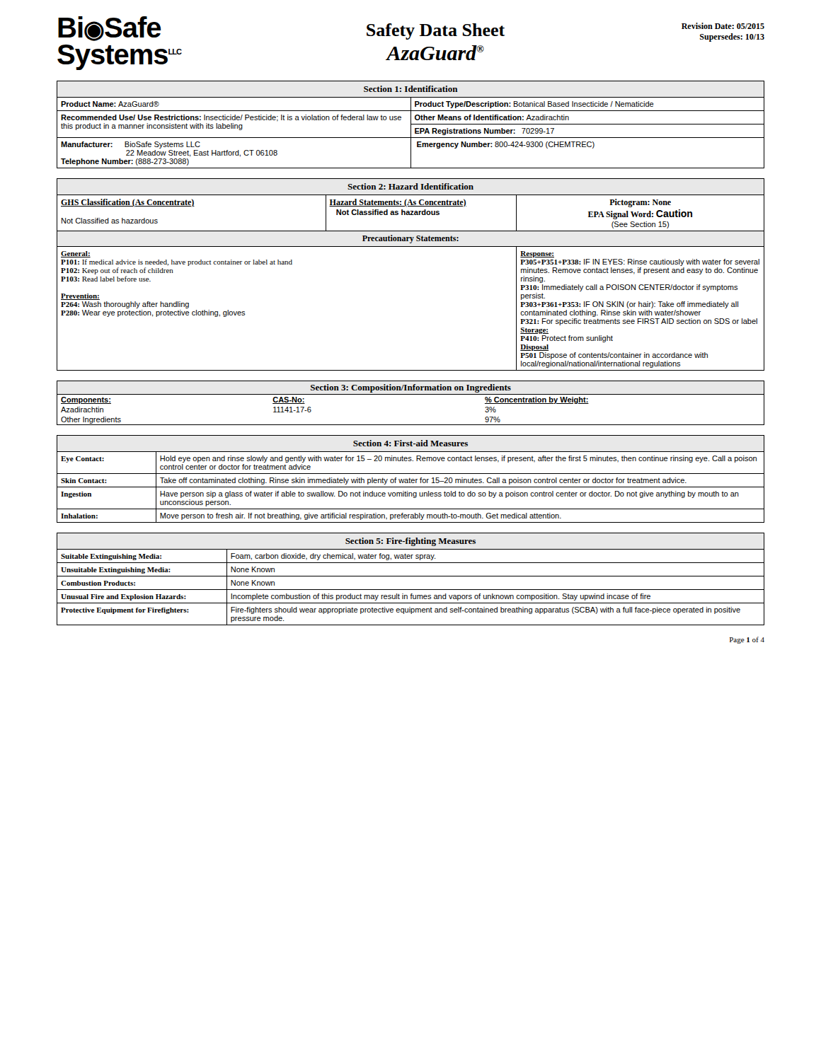Bi◉Safe
SystemsLLC
Safety Data Sheet
AzaGuard®
Revision Date: 05/2015
Supersedes: 10/13
| Section 1: Identification |
| Product Name: AzaGuard® | Product Type/Description: Botanical Based Insecticide / Nematicide |
| Recommended Use/ Use Restrictions: Insecticide/ Pesticide; It is a violation of federal law to use this product in a manner inconsistent with its labeling | Other Means of Identification: Azadirachtin |
| EPA Registrations Number: 70299-17 |
| Manufacturer: BioSafe Systems LLC 22 Meadow Street, East Hartford, CT 06108 Telephone Number: (888-273-3088) | Emergency Number: 800-424-9300 (CHEMTREC) |
| Section 2: Hazard Identification |
| GHS Classification (As Concentrate) Not Classified as hazardous | Hazard Statements: (As Concentrate) Not Classified as hazardous | Pictogram: None EPA Signal Word: Caution (See Section 15) |
| Precautionary Statements: |
| General: P101: If medical advice is needed, have product container or label at hand P102: Keep out of reach of children P103: Read label before use. Prevention: P264: Wash thoroughly after handling P280: Wear eye protection, protective clothing, gloves | Response: P305+P351+P338: IF IN EYES: Rinse cautiously with water for several minutes. Remove contact lenses, if present and easy to do. Continue rinsing. P310: Immediately call a POISON CENTER/doctor if symptoms persist. P303+P361+P353: IF ON SKIN (or hair): Take off immediately all contaminated clothing. Rinse skin with water/shower P321: For specific treatments see FIRST AID section on SDS or label Storage: P410: Protect from sunlight Disposal P501 Dispose of contents/container in accordance with local/regional/national/international regulations |
| Section 3: Composition/Information on Ingredients |
| Components: | CAS-No: | % Concentration by Weight: |
| Azadirachtin | 11141-17-6 | 3% |
| Other Ingredients | | 97% |
| Section 4: First-aid Measures |
| Eye Contact: | Hold eye open and rinse slowly and gently with water for 15 – 20 minutes. Remove contact lenses, if present, after the first 5 minutes, then continue rinsing eye. Call a poison control center or doctor for treatment advice |
| Skin Contact: | Take off contaminated clothing. Rinse skin immediately with plenty of water for 15–20 minutes. Call a poison control center or doctor for treatment advice. |
| Ingestion | Have person sip a glass of water if able to swallow. Do not induce vomiting unless told to do so by a poison control center or doctor. Do not give anything by mouth to an unconscious person. |
| Inhalation: | Move person to fresh air. If not breathing, give artificial respiration, preferably mouth-to-mouth. Get medical attention. |
| Section 5: Fire-fighting Measures |
| Suitable Extinguishing Media: | Foam, carbon dioxide, dry chemical, water fog, water spray. |
| Unsuitable Extinguishing Media: | None Known |
| Combustion Products: | None Known |
| Unusual Fire and Explosion Hazards: | Incomplete combustion of this product may result in fumes and vapors of unknown composition. Stay upwind incase of fire |
| Protective Equipment for Firefighters: | Fire-fighters should wear appropriate protective equipment and self-contained breathing apparatus (SCBA) with a full face-piece operated in positive pressure mode. |
Page 1 of 4